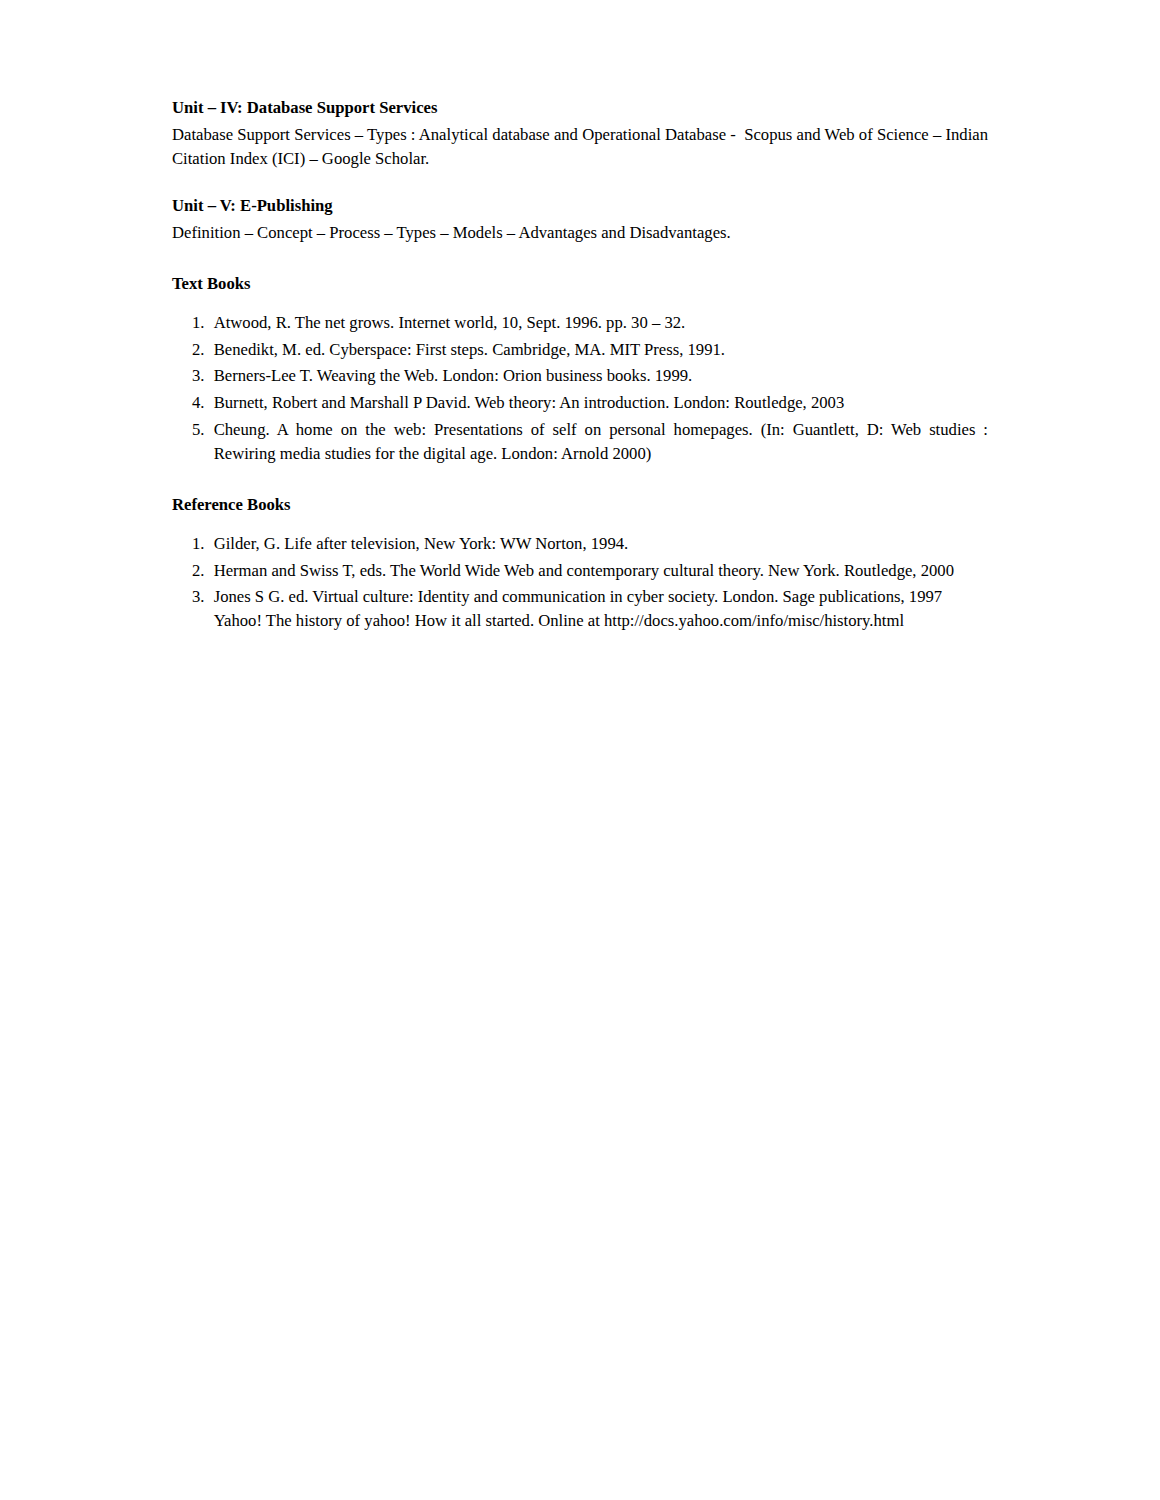Unit – IV: Database Support Services
Database Support Services – Types : Analytical database and Operational Database - Scopus and Web of Science – Indian Citation Index (ICI) – Google Scholar.
Unit – V: E-Publishing
Definition – Concept – Process – Types – Models – Advantages and Disadvantages.
Text Books
Atwood, R. The net grows. Internet world, 10, Sept. 1996. pp. 30 – 32.
Benedikt, M. ed. Cyberspace: First steps. Cambridge, MA. MIT Press, 1991.
Berners-Lee T. Weaving the Web. London: Orion business books. 1999.
Burnett, Robert and Marshall P David. Web theory: An introduction. London: Routledge, 2003
Cheung. A home on the web: Presentations of self on personal homepages. (In: Guantlett, D: Web studies : Rewiring media studies for the digital age. London: Arnold 2000)
Reference Books
Gilder, G. Life after television, New York: WW Norton, 1994.
Herman and Swiss T, eds. The World Wide Web and contemporary cultural theory. New York. Routledge, 2000
Jones S G. ed. Virtual culture: Identity and communication in cyber society. London. Sage publications, 1997 Yahoo! The history of yahoo! How it all started. Online at http://docs.yahoo.com/info/misc/history.html